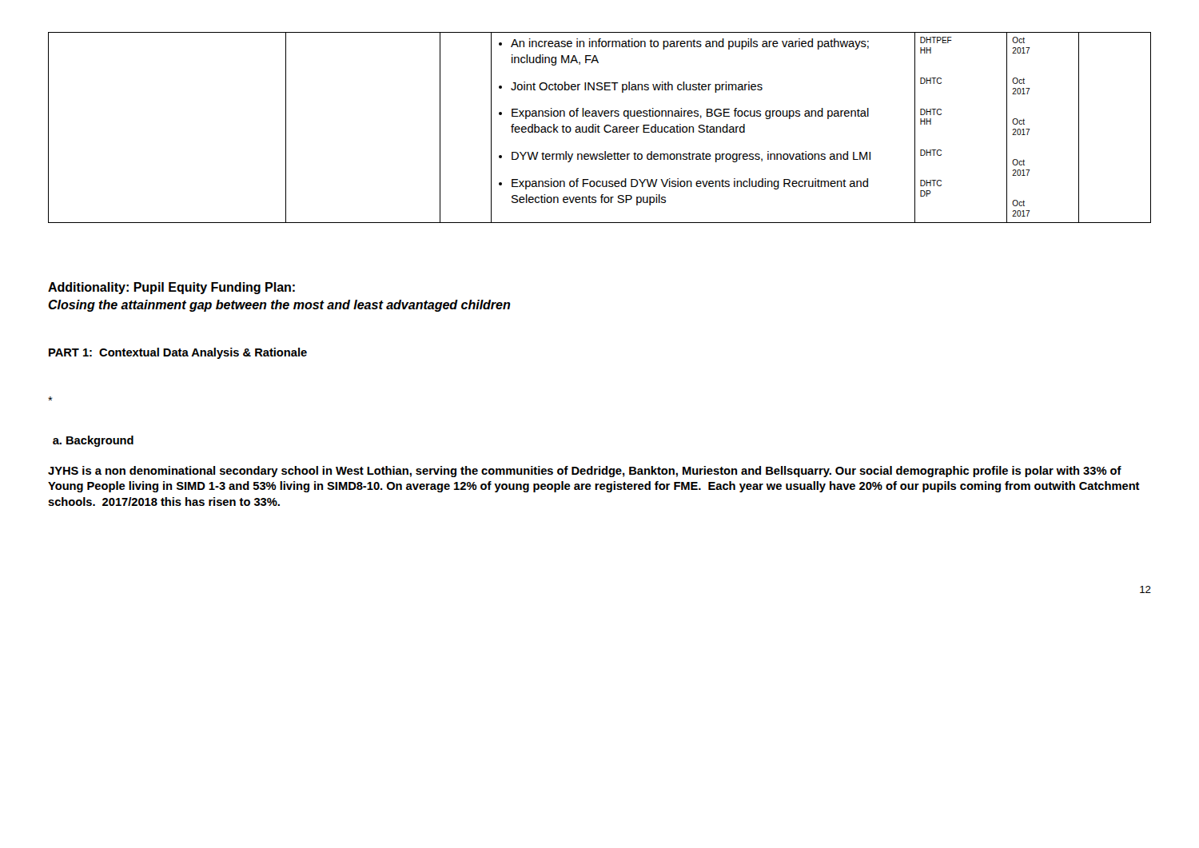| | | | An increase in information to parents and pupils are varied pathways; including MA, FA Joint October INSET plans with cluster primaries Expansion of leavers questionnaires, BGE focus groups and parental feedback to audit Career Education Standard DYW termly newsletter to demonstrate progress, innovations and LMI Expansion of Focused DYW Vision events including Recruitment and Selection events for SP pupils | DHTPEF HH DHTC DHTC HH DHTC DHTC DP | Oct 2017 Oct 2017 Oct 2017 Oct 2017 Oct 2017 | |
Additionality: Pupil Equity Funding Plan:
Closing the attainment gap between the most and least advantaged children
PART 1: Contextual Data Analysis & Rationale
*
Background
JYHS is a non denominational secondary school in West Lothian, serving the communities of Dedridge, Bankton, Murieston and Bellsquarry. Our social demographic profile is polar with 33% of Young People living in SIMD 1-3 and 53% living in SIMD8-10. On average 12% of young people are registered for FME. Each year we usually have 20% of our pupils coming from outwith Catchment schools. 2017/2018 this has risen to 33%.
12